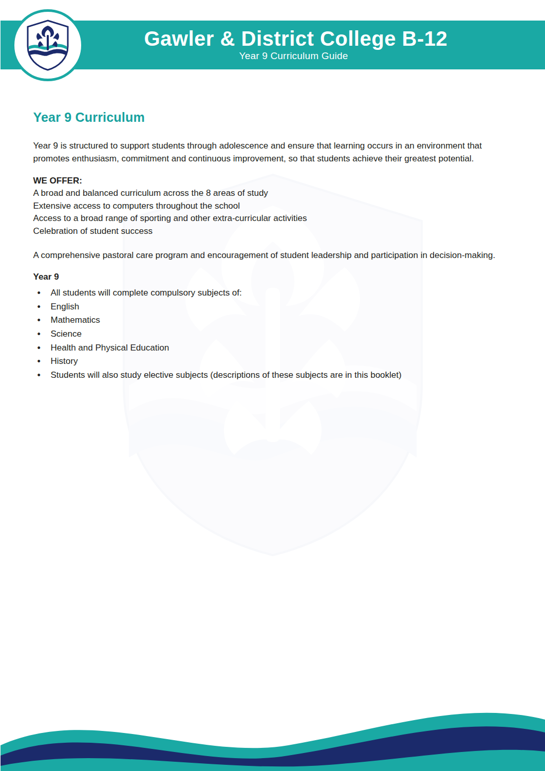Gawler & District College B-12
Year 9 Curriculum Guide
Year 9 Curriculum
Year 9 is structured to support students through adolescence and ensure that learning occurs in an environment that promotes enthusiasm, commitment and continuous improvement, so that students achieve their greatest potential.
WE OFFER:
A broad and balanced curriculum across the 8 areas of study
Extensive access to computers throughout the school
Access to a broad range of sporting and other extra-curricular activities
Celebration of student success
A comprehensive pastoral care program and encouragement of student leadership and participation in decision-making.
Year 9
All students will complete compulsory subjects of:
English
Mathematics
Science
Health and Physical Education
History
Students will also study elective subjects (descriptions of these subjects are in this booklet)